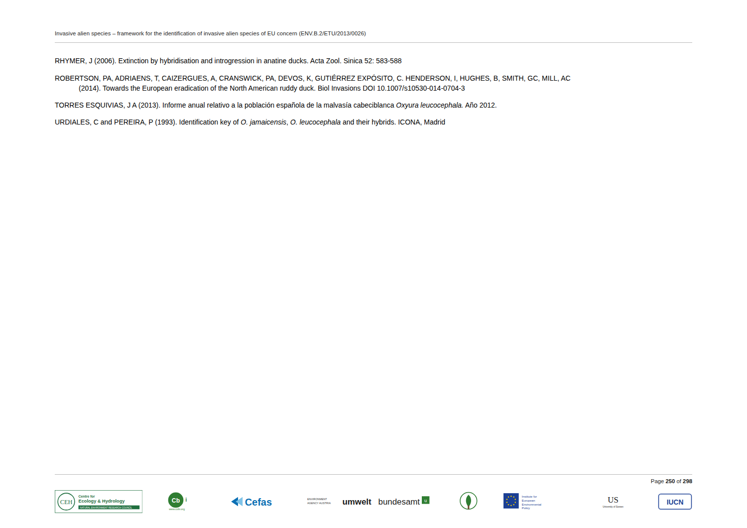Invasive alien species – framework for the identification of invasive alien species of EU concern (ENV.B.2/ETU/2013/0026)
RHYMER, J (2006). Extinction by hybridisation and introgression in anatine ducks. Acta Zool. Sinica 52: 583-588
ROBERTSON, PA, ADRIAENS, T, CAIZERGUES, A, CRANSWICK, PA, DEVOS, K, GUTIÉRREZ EXPÓSITO, C. HENDERSON, I, HUGHES, B, SMITH, GC, MILL, AC (2014). Towards the European eradication of the North American ruddy duck. Biol Invasions DOI 10.1007/s10530-014-0704-3
TORRES ESQUIVIAS, J A (2013). Informe anual relativo a la población española de la malvasía cabeciblanca Oxyura leucocephala. Año 2012.
URDIALES, C and PEREIRA, P (1993). Identification key of O. jamaicensis, O. leucocephala and their hybrids. ICONA, Madrid
Page 250 of 298
CEH Centre for Ecology & Hydrology NATURAL ENVIRONMENT RESEARCH COUNCIL
Cb i www.cobi.org
Cefas
ENVIRONMENT AGENCY AUSTRIA umwelt bundesamt u
Institute for European Environmental Policy
US University of Sussex
IUCN